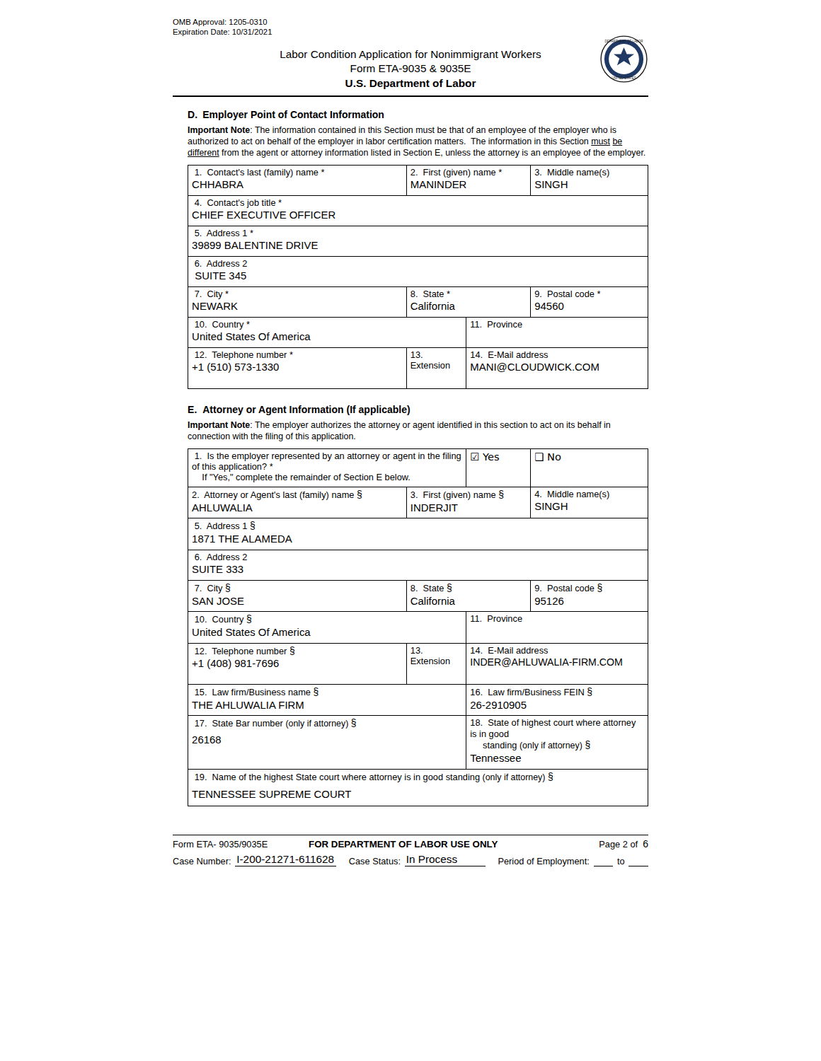OMB Approval: 1205-0310
Expiration Date: 10/31/2021
DEPARTMENT OF LABOR UNITED STATES
Labor Condition Application for Nonimmigrant Workers
Form ETA-9035 & 9035E
U.S. Department of Labor
D. Employer Point of Contact Information
Important Note: The information contained in this Section must be that of an employee of the employer who is authorized to act on behalf of the employer in labor certification matters. The information in this Section must be different from the agent or attorney information listed in Section E, unless the attorney is an employee of the employer.
| 1. Contact's last (family) name * CHHABRA | 2. First (given) name * MANINDER | 3. Middle name(s) SINGH |
| 4. Contact's job title * CHIEF EXECUTIVE OFFICER |
| 5. Address 1 * 39899 BALENTINE DRIVE |
| 6. Address 2 SUITE 345 |
| 7. City * NEWARK | 8. State * California | 9. Postal code * 94560 |
| 10. Country * United States Of America | 11. Province |
| 12. Telephone number * +1 (510) 573-1330 | 13. Extension | 14. E-Mail address MANI@CLOUDWICK.COM |
E. Attorney or Agent Information (If applicable)
Important Note: The employer authorizes the attorney or agent identified in this section to act on its behalf in connection with the filing of this application.
| 1. Is the employer represented by an attorney or agent in the filing of this application? * If "Yes," complete the remainder of Section E below. | ☑ Yes | ❑ No |
| 2. Attorney or Agent's last (family) name § AHLUWALIA | 3. First (given) name § INDERJIT | 4. Middle name(s) SINGH |
| 5. Address 1 § 1871 THE ALAMEDA |
| 6. Address 2 SUITE 333 |
| 7. City § SAN JOSE | 8. State § California | 9. Postal code § 95126 |
| 10. Country § United States Of America | 11. Province |
| 12. Telephone number § +1 (408) 981-7696 | 13. Extension | 14. E-Mail address INDER@AHLUWALIA-FIRM.COM |
| 15. Law firm/Business name § THE AHLUWALIA FIRM | 16. Law firm/Business FEIN § 26-2910905 |
| 17. State Bar number (only if attorney) § 26168 | 18. State of highest court where attorney is in good standing (only if attorney) § Tennessee |
| 19. Name of the highest State court where attorney is in good standing (only if attorney) § TENNESSEE SUPREME COURT |
Form ETA- 9035/9035E
FOR DEPARTMENT OF LABOR USE ONLY
Page 2 of 6
Case Number: I-200-21271-611628 Case Status: In Process Period of Employment: to